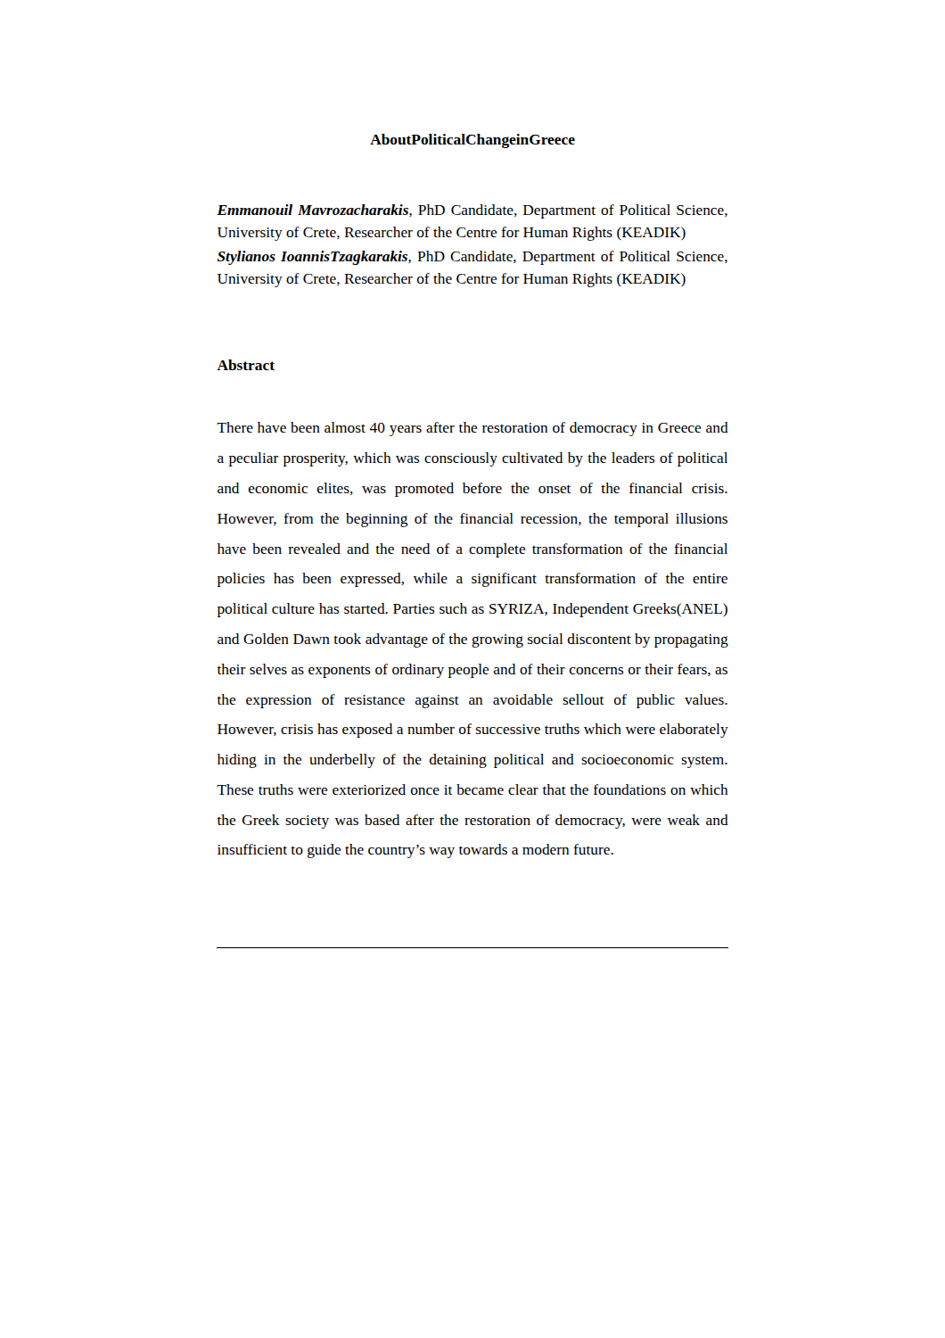AboutPoliticalChangeinGreece
Emmanouil Mavrozacharakis, PhD Candidate, Department of Political Science, University of Crete, Researcher of the Centre for Human Rights (KEADIK)
Stylianos IoannisTzagkarakis, PhD Candidate, Department of Political Science, University of Crete, Researcher of the Centre for Human Rights (KEADIK)
Abstract
There have been almost 40 years after the restoration of democracy in Greece and a peculiar prosperity, which was consciously cultivated by the leaders of political and economic elites, was promoted before the onset of the financial crisis. However, from the beginning of the financial recession, the temporal illusions have been revealed and the need of a complete transformation of the financial policies has been expressed, while a significant transformation of the entire political culture has started. Parties such as SYRIZA, Independent Greeks(ANEL) and Golden Dawn took advantage of the growing social discontent by propagating their selves as exponents of ordinary people and of their concerns or their fears, as the expression of resistance against an avoidable sellout of public values. However, crisis has exposed a number of successive truths which were elaborately hiding in the underbelly of the detaining political and socioeconomic system. These truths were exteriorized once it became clear that the foundations on which the Greek society was based after the restoration of democracy, were weak and insufficient to guide the country’s way towards a modern future.